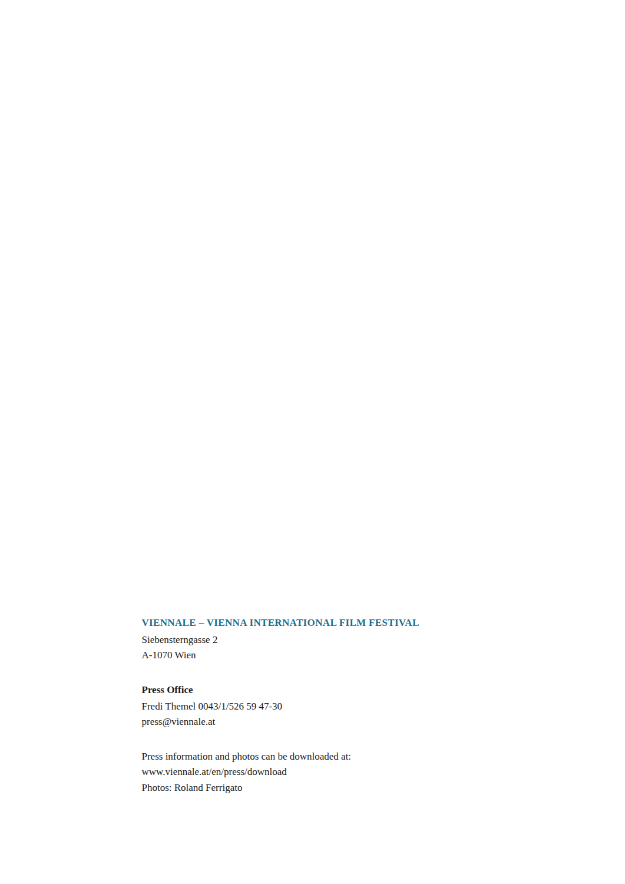Viennale – Vienna International Film Festival
Siebensterngasse 2
A-1070 Wien
Press Office
Fredi Themel 0043/1/526 59 47-30
press@viennale.at
Press information and photos can be downloaded at: www.viennale.at/en/press/download
Photos: Roland Ferrigato